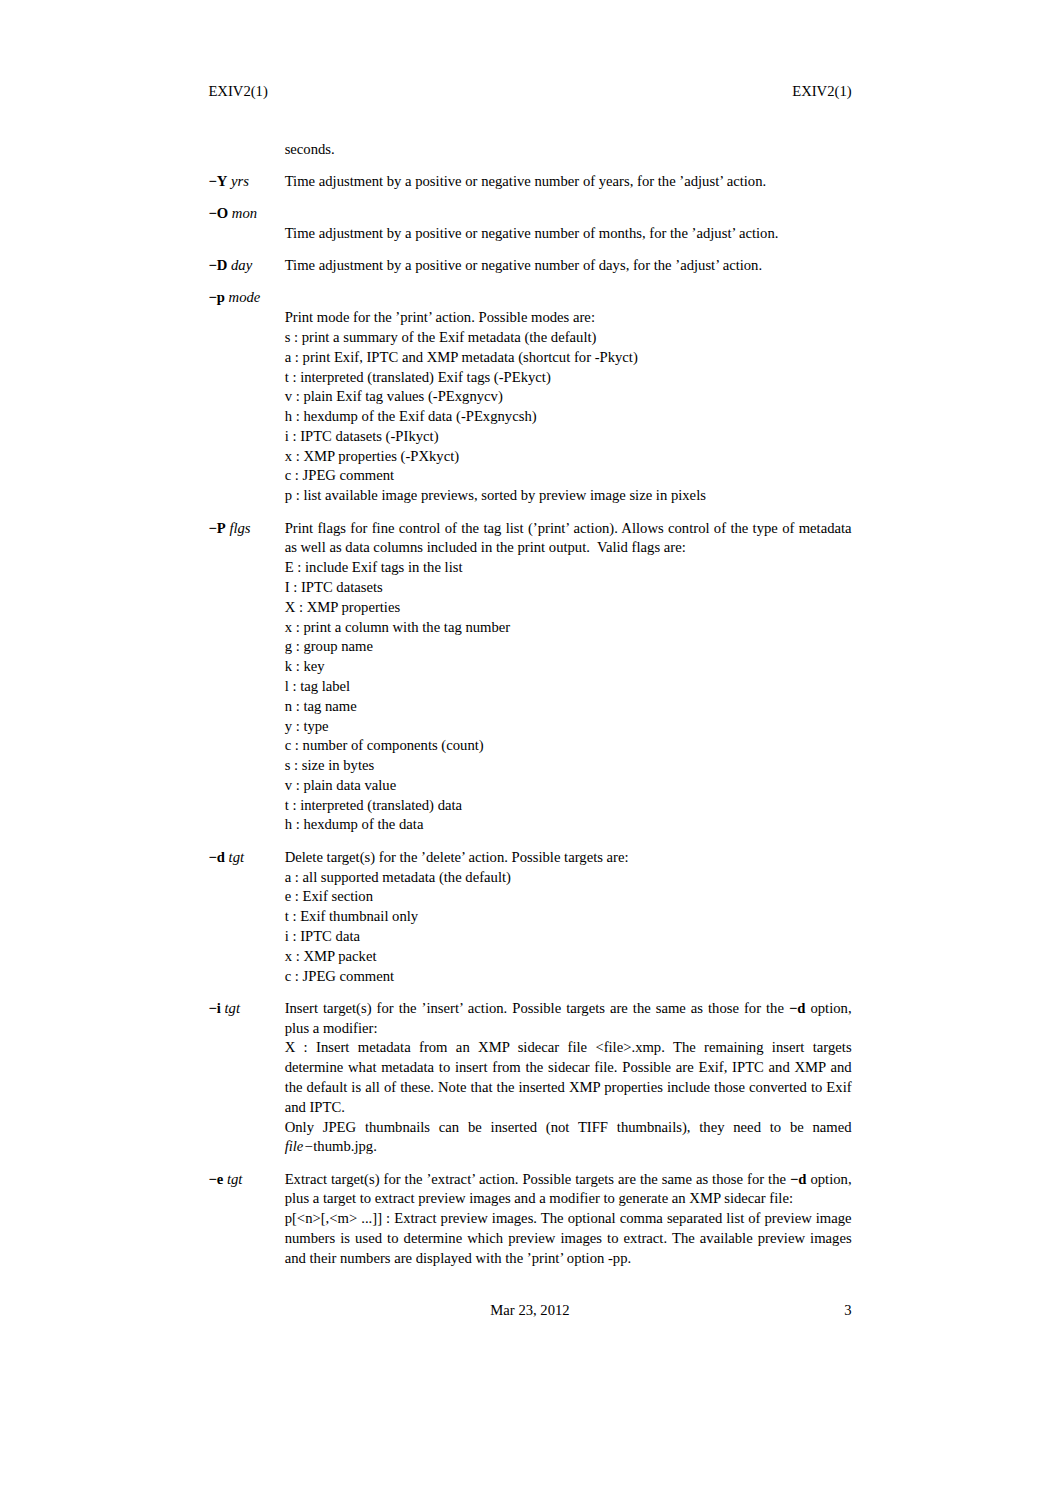EXIV2(1) EXIV2(1)
seconds.
−Y yrs
Time adjustment by a positive or negative number of years, for the ’adjust’ action.
−O mon
Time adjustment by a positive or negative number of months, for the ’adjust’ action.
−D day
Time adjustment by a positive or negative number of days, for the ’adjust’ action.
−p mode
Print mode for the ’print’ action. Possible modes are:
s : print a summary of the Exif metadata (the default)
a : print Exif, IPTC and XMP metadata (shortcut for -Pkyct)
t : interpreted (translated) Exif tags (-PEkyct)
v : plain Exif tag values (-PExgnycv)
h : hexdump of the Exif data (-PExgnycsh)
i : IPTC datasets (-PIkyct)
x : XMP properties (-PXkyct)
c : JPEG comment
p : list available image previews, sorted by preview image size in pixels
−P flgs
Print flags for fine control of the tag list (’print’ action). Allows control of the type of metadata as well as data columns included in the print output. Valid flags are:
E : include Exif tags in the list
I : IPTC datasets
X : XMP properties
x : print a column with the tag number
g : group name
k : key
l : tag label
n : tag name
y : type
c : number of components (count)
s : size in bytes
v : plain data value
t : interpreted (translated) data
h : hexdump of the data
−d tgt
Delete target(s) for the ’delete’ action. Possible targets are:
a : all supported metadata (the default)
e : Exif section
t : Exif thumbnail only
i : IPTC data
x : XMP packet
c : JPEG comment
−i tgt
Insert target(s) for the ’insert’ action. Possible targets are the same as those for the −d option, plus a modifier:
X : Insert metadata from an XMP sidecar file <file>.xmp. The remaining insert targets determine what metadata to insert from the sidecar file. Possible are Exif, IPTC and XMP and the default is all of these. Note that the inserted XMP properties include those converted to Exif and IPTC.
Only JPEG thumbnails can be inserted (not TIFF thumbnails), they need to be named file−thumb.jpg.
−e tgt
Extract target(s) for the ’extract’ action. Possible targets are the same as those for the −d option, plus a target to extract preview images and a modifier to generate an XMP sidecar file:
p[<n>[,<m> ...]] : Extract preview images. The optional comma separated list of preview image numbers is used to determine which preview images to extract. The available preview images and their numbers are displayed with the ’print’ option -pp.
Mar 23, 2012 3